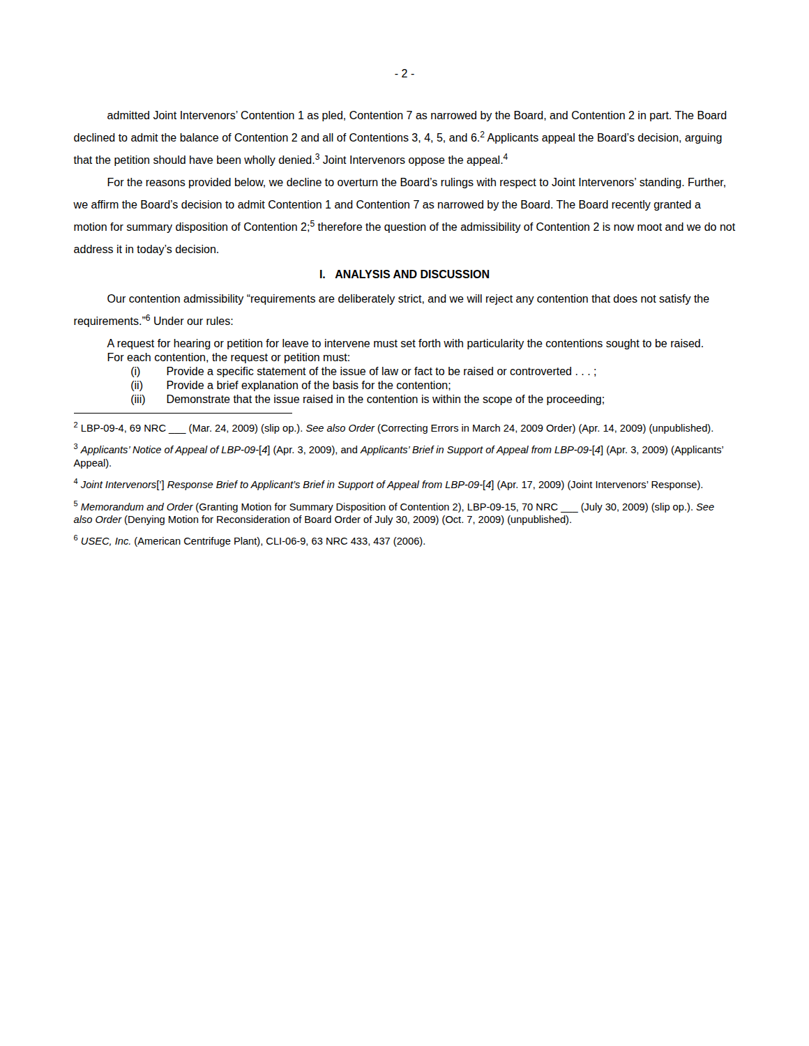- 2 -
admitted Joint Intervenors’ Contention 1 as pled, Contention 7 as narrowed by the Board, and Contention 2 in part. The Board declined to admit the balance of Contention 2 and all of Contentions 3, 4, 5, and 6.2 Applicants appeal the Board’s decision, arguing that the petition should have been wholly denied.3 Joint Intervenors oppose the appeal.4
For the reasons provided below, we decline to overturn the Board’s rulings with respect to Joint Intervenors’ standing. Further, we affirm the Board’s decision to admit Contention 1 and Contention 7 as narrowed by the Board. The Board recently granted a motion for summary disposition of Contention 2;5 therefore the question of the admissibility of Contention 2 is now moot and we do not address it in today’s decision.
I. ANALYSIS AND DISCUSSION
Our contention admissibility “requirements are deliberately strict, and we will reject any contention that does not satisfy the requirements.”6 Under our rules:
A request for hearing or petition for leave to intervene must set forth with particularity the contentions sought to be raised. For each contention, the request or petition must:
| (i) | Provide a specific statement of the issue of law or fact to be raised or controverted . . . ; |
| (ii) | Provide a brief explanation of the basis for the contention; |
| (iii) | Demonstrate that the issue raised in the contention is within the scope of the proceeding; |
2 LBP-09-4, 69 NRC ___ (Mar. 24, 2009) (slip op.). See also Order (Correcting Errors in March 24, 2009 Order) (Apr. 14, 2009) (unpublished).
3 Applicants’ Notice of Appeal of LBP-09-[4] (Apr. 3, 2009), and Applicants’ Brief in Support of Appeal from LBP-09-[4] (Apr. 3, 2009) (Applicants’ Appeal).
4 Joint Intervenors[’] Response Brief to Applicant’s Brief in Support of Appeal from LBP-09-[4] (Apr. 17, 2009) (Joint Intervenors’ Response).
5 Memorandum and Order (Granting Motion for Summary Disposition of Contention 2), LBP-09-15, 70 NRC ___ (July 30, 2009) (slip op.). See also Order (Denying Motion for Reconsideration of Board Order of July 30, 2009) (Oct. 7, 2009) (unpublished).
6 USEC, Inc. (American Centrifuge Plant), CLI-06-9, 63 NRC 433, 437 (2006).